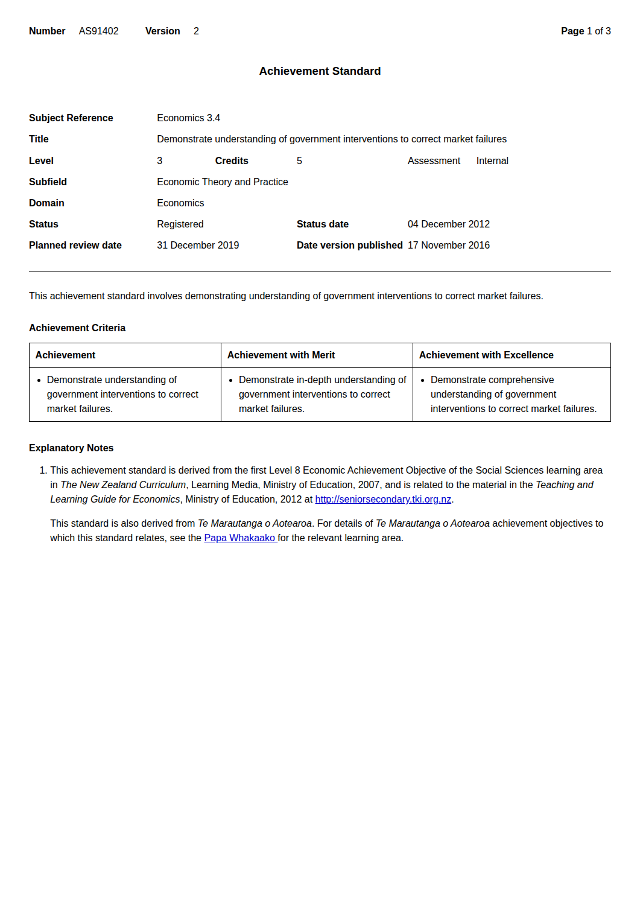Number AS91402 Version 2
Page 1 of 3
Achievement Standard
| Subject Reference | Economics 3.4 |
| Title | Demonstrate understanding of government interventions to correct market failures |
| Level | 3 | Credits | 5 | Assessment Internal |
| Subfield | Economic Theory and Practice |
| Domain | Economics |
| Status | Registered | Status date | 04 December 2012 |
| Planned review date | 31 December 2019 | Date version published | 17 November 2016 |
This achievement standard involves demonstrating understanding of government interventions to correct market failures.
Achievement Criteria
| Achievement | Achievement with Merit | Achievement with Excellence |
| --- | --- | --- |
| Demonstrate understanding of government interventions to correct market failures. | Demonstrate in-depth understanding of government interventions to correct market failures. | Demonstrate comprehensive understanding of government interventions to correct market failures. |
Explanatory Notes
This achievement standard is derived from the first Level 8 Economic Achievement Objective of the Social Sciences learning area in The New Zealand Curriculum, Learning Media, Ministry of Education, 2007, and is related to the material in the Teaching and Learning Guide for Economics, Ministry of Education, 2012 at http://seniorsecondary.tki.org.nz.
This standard is also derived from Te Marautanga o Aotearoa. For details of Te Marautanga o Aotearoa achievement objectives to which this standard relates, see the Papa Whakaako for the relevant learning area.